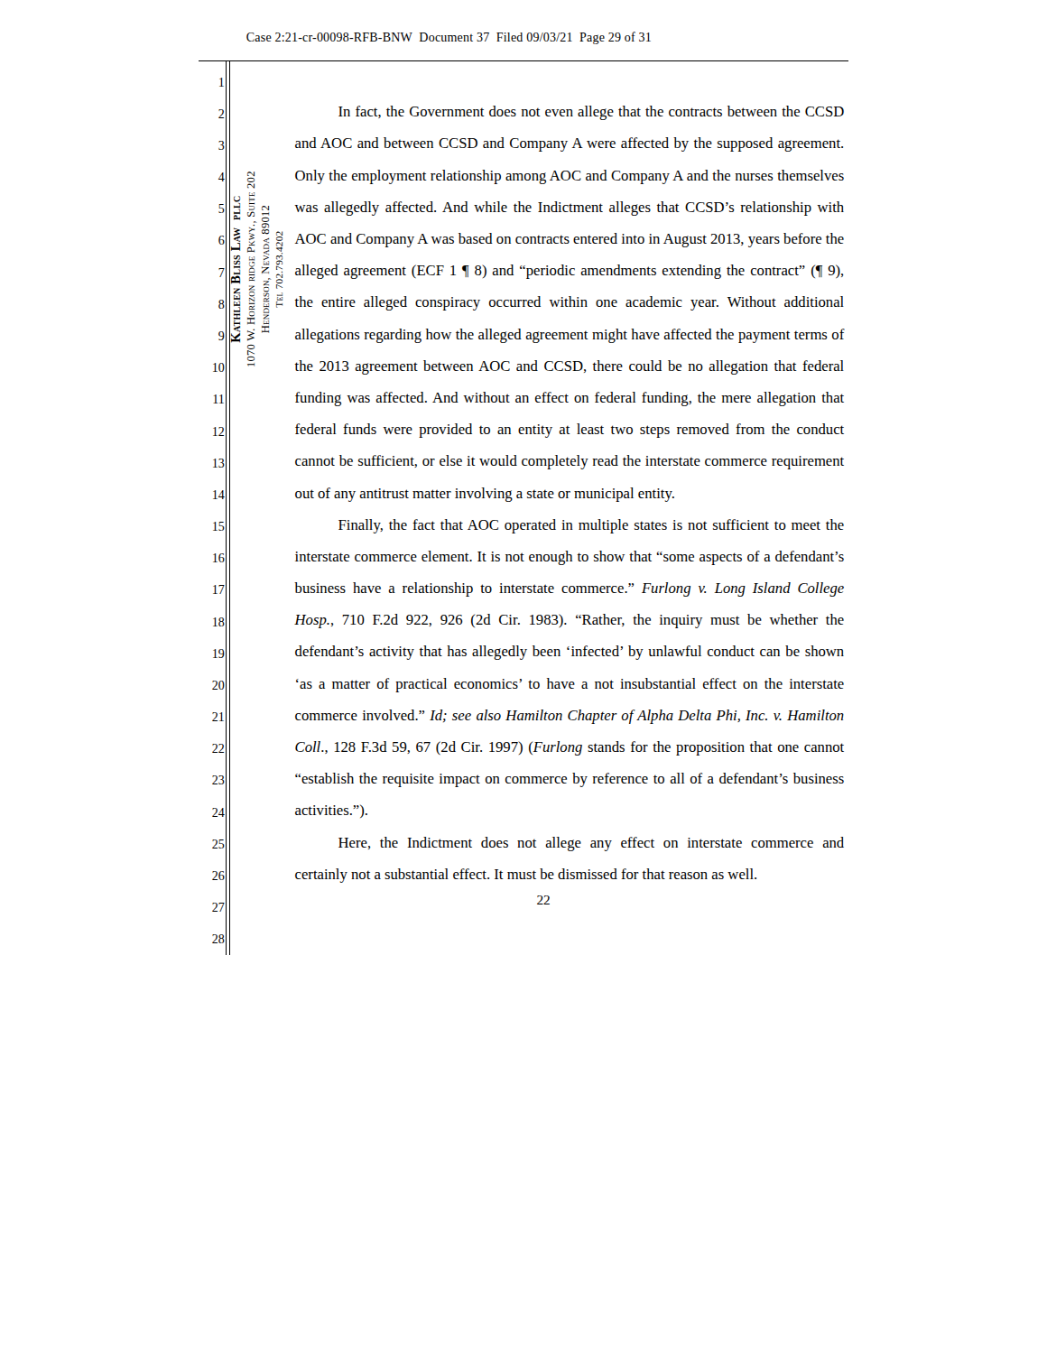Case 2:21-cr-00098-RFB-BNW Document 37 Filed 09/03/21 Page 29 of 31
1
2
3
4
5
6
7
8
9
10
11
12
13
14
15
16
17
18
19
20
21
22
23
24
25
26
27
28
Kathleen Bliss Law pllc
1070 W. Horizon ridge Pkwy., Suite 202
Henderson, Nevada 89012
Tel 702.793.4202
In fact, the Government does not even allege that the contracts between the CCSD and AOC and between CCSD and Company A were affected by the supposed agreement. Only the employment relationship among AOC and Company A and the nurses themselves was allegedly affected. And while the Indictment alleges that CCSD’s relationship with AOC and Company A was based on contracts entered into in August 2013, years before the alleged agreement (ECF 1 ¶ 8) and “periodic amendments extending the contract” (¶ 9), the entire alleged conspiracy occurred within one academic year. Without additional allegations regarding how the alleged agreement might have affected the payment terms of the 2013 agreement between AOC and CCSD, there could be no allegation that federal funding was affected. And without an effect on federal funding, the mere allegation that federal funds were provided to an entity at least two steps removed from the conduct cannot be sufficient, or else it would completely read the interstate commerce requirement out of any antitrust matter involving a state or municipal entity.
Finally, the fact that AOC operated in multiple states is not sufficient to meet the interstate commerce element. It is not enough to show that “some aspects of a defendant’s business have a relationship to interstate commerce.” Furlong v. Long Island College Hosp., 710 F.2d 922, 926 (2d Cir. 1983). “Rather, the inquiry must be whether the defendant’s activity that has allegedly been ‘infected’ by unlawful conduct can be shown ‘as a matter of practical economics’ to have a not insubstantial effect on the interstate commerce involved.” Id; see also Hamilton Chapter of Alpha Delta Phi, Inc. v. Hamilton Coll., 128 F.3d 59, 67 (2d Cir. 1997) (Furlong stands for the proposition that one cannot “establish the requisite impact on commerce by reference to all of a defendant’s business activities.”).
Here, the Indictment does not allege any effect on interstate commerce and certainly not a substantial effect. It must be dismissed for that reason as well.
22